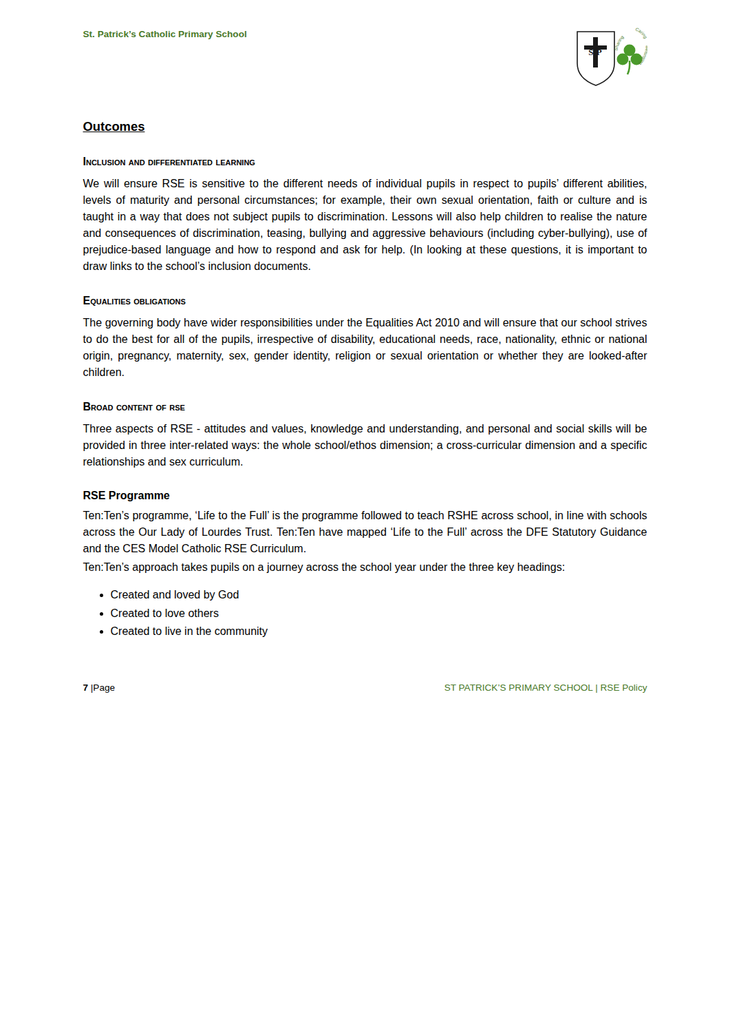St. Patrick’s Catholic Primary School
StP Sharing Caring Belonging
Outcomes
Inclusion and Differentiated learning
We will ensure RSE is sensitive to the different needs of individual pupils in respect to pupils’ different abilities, levels of maturity and personal circumstances; for example, their own sexual orientation, faith or culture and is taught in a way that does not subject pupils to discrimination. Lessons will also help children to realise the nature and consequences of discrimination, teasing, bullying and aggressive behaviours (including cyber-bullying), use of prejudice-based language and how to respond and ask for help. (In looking at these questions, it is important to draw links to the school’s inclusion documents.
Equalities Obligations
The governing body have wider responsibilities under the Equalities Act 2010 and will ensure that our school strives to do the best for all of the pupils, irrespective of disability, educational needs, race, nationality, ethnic or national origin, pregnancy, maternity, sex, gender identity, religion or sexual orientation or whether they are looked-after children.
Broad Content of RSE
Three aspects of RSE - attitudes and values, knowledge and understanding, and personal and social skills will be provided in three inter-related ways: the whole school/ethos dimension; a cross-curricular dimension and a specific relationships and sex curriculum.
RSE Programme
Ten:Ten’s programme, ‘Life to the Full’ is the programme followed to teach RSHE across school, in line with schools across the Our Lady of Lourdes Trust. Ten:Ten have mapped ‘Life to the Full’ across the DFE Statutory Guidance and the CES Model Catholic RSE Curriculum.
Ten:Ten’s approach takes pupils on a journey across the school year under the three key headings:
Created and loved by God
Created to love others
Created to live in the community
7 |Page
ST PATRICK’S PRIMARY SCHOOL | RSE Policy